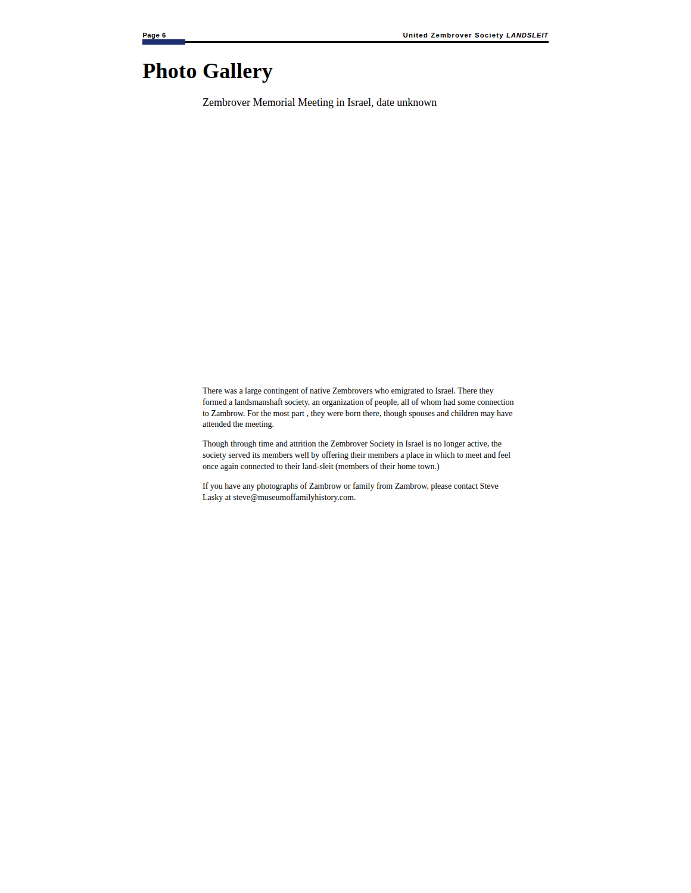Page 6
United Zembrover Society LANDSLEIT
Photo Gallery
Zembrover Memorial Meeting in Israel, date unknown
There was a large contingent of native Zembrovers who emigrated to Israel. There they formed a landsmanshaft society, an organization of people, all of whom had some connection to Zambrow. For the most part , they were born there, though spouses and children may have attended the meeting.
Though through time and attrition the Zembrover Society in Israel is no longer active, the society served its members well by offering their members a place in which to meet and feel once again connected to their land-sleit (members of their home town.)
If you have any photographs of Zambrow or family from Zambrow, please contact Steve Lasky at steve@museumoffamilyhistory.com.